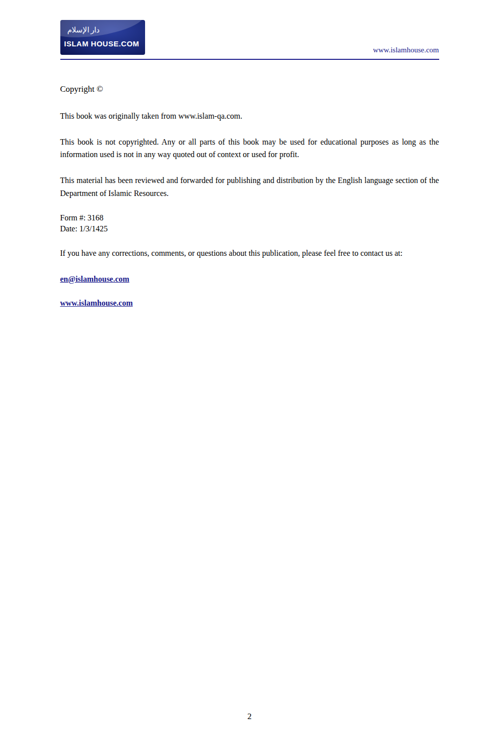دار الإسلام
ISLAM HOUSE.COM
www.islamhouse.com
Copyright ©
This book was originally taken from www.islam-qa.com.
This book is not copyrighted. Any or all parts of this book may be used for educational purposes as long as the information used is not in any way quoted out of context or used for profit.
This material has been reviewed and forwarded for publishing and distribution by the English language section of the Department of Islamic Resources.
Form #: 3168 Date: 1/3/1425
If you have any corrections, comments, or questions about this publication, please feel free to contact us at:
en@islamhouse.com www.islamhouse.com
2